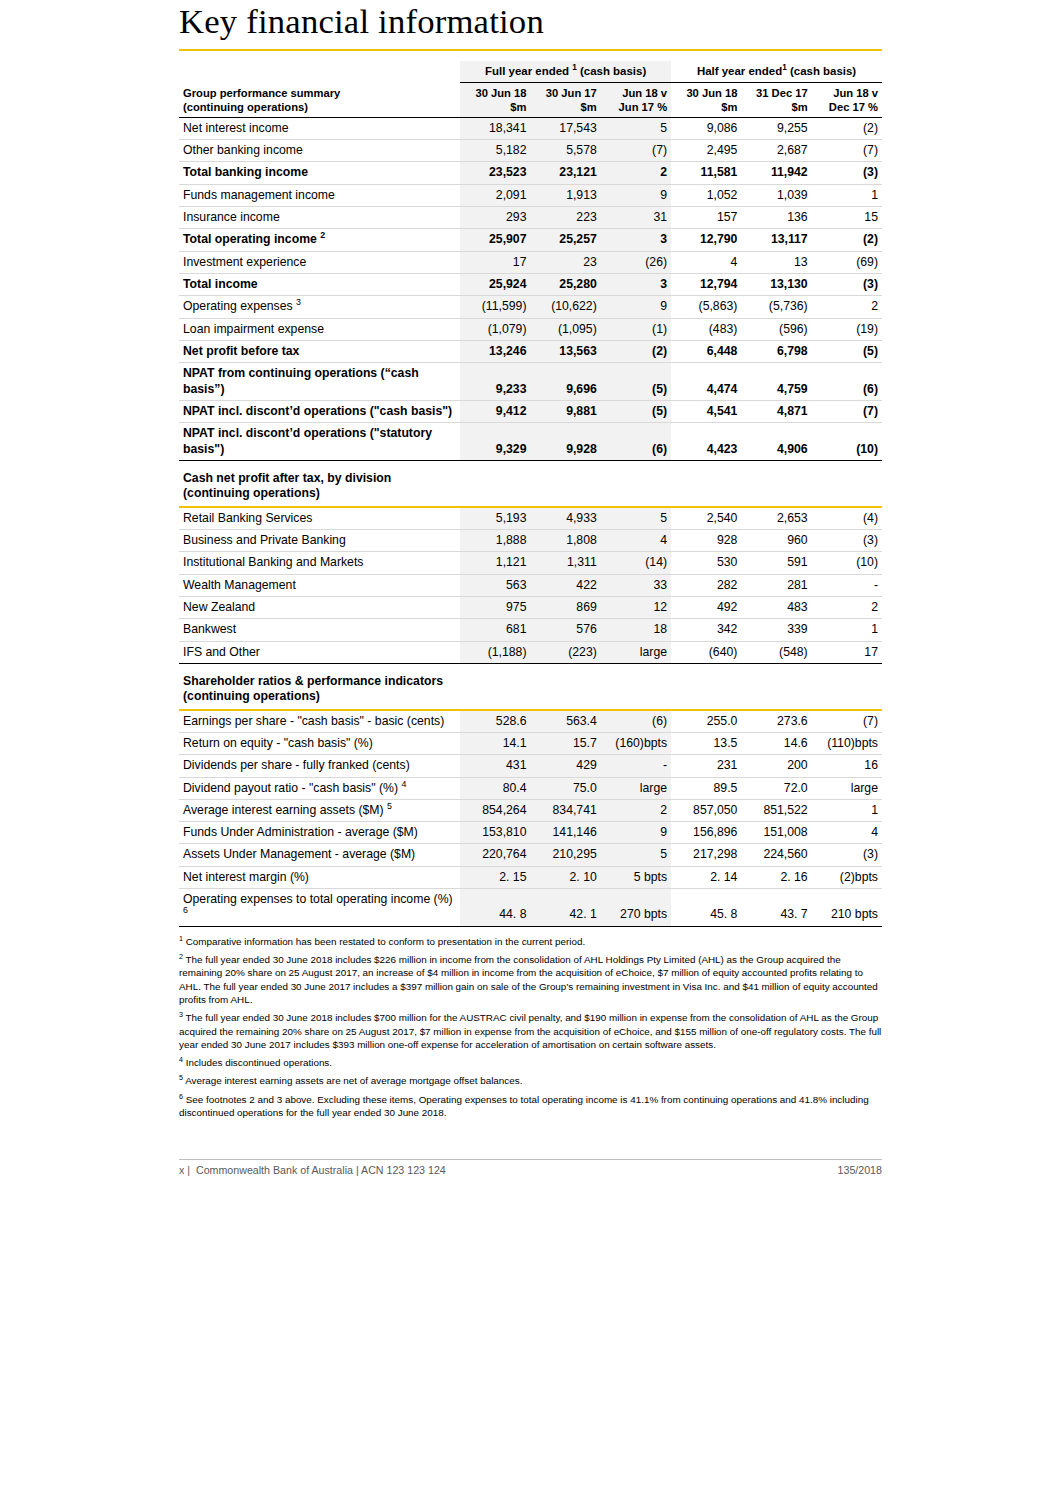Key financial information
| | Full year ended 1 (cash basis) | Half year ended 1 (cash basis) |
| --- | --- | --- |
| Group performance summary (continuing operations) | 30 Jun 18 $m | 30 Jun 17 $m | Jun 18 v Jun 17 % | 30 Jun 18 $m | 31 Dec 17 $m | Jun 18 v Dec 17 % |
| Net interest income | 18,341 | 17,543 | 5 | 9,086 | 9,255 | (2) |
| Other banking income | 5,182 | 5,578 | (7) | 2,495 | 2,687 | (7) |
| Total banking income | 23,523 | 23,121 | 2 | 11,581 | 11,942 | (3) |
| Funds management income | 2,091 | 1,913 | 9 | 1,052 | 1,039 | 1 |
| Insurance income | 293 | 223 | 31 | 157 | 136 | 15 |
| Total operating income 2 | 25,907 | 25,257 | 3 | 12,790 | 13,117 | (2) |
| Investment experience | 17 | 23 | (26) | 4 | 13 | (69) |
| Total income | 25,924 | 25,280 | 3 | 12,794 | 13,130 | (3) |
| Operating expenses 3 | (11,599) | (10,622) | 9 | (5,863) | (5,736) | 2 |
| Loan impairment expense | (1,079) | (1,095) | (1) | (483) | (596) | (19) |
| Net profit before tax | 13,246 | 13,563 | (2) | 6,448 | 6,798 | (5) |
| NPAT from continuing operations (“cash basis”) | 9,233 | 9,696 | (5) | 4,474 | 4,759 | (6) |
| NPAT incl. discont’d operations ("cash basis") | 9,412 | 9,881 | (5) | 4,541 | 4,871 | (7) |
| NPAT incl. discont’d operations ("statutory basis") | 9,329 | 9,928 | (6) | 4,423 | 4,906 | (10) |
| Cash net profit after tax, by division (continuing operations) |
| Retail Banking Services | 5,193 | 4,933 | 5 | 2,540 | 2,653 | (4) |
| Business and Private Banking | 1,888 | 1,808 | 4 | 928 | 960 | (3) |
| Institutional Banking and Markets | 1,121 | 1,311 | (14) | 530 | 591 | (10) |
| Wealth Management | 563 | 422 | 33 | 282 | 281 | - |
| New Zealand | 975 | 869 | 12 | 492 | 483 | 2 |
| Bankwest | 681 | 576 | 18 | 342 | 339 | 1 |
| IFS and Other | (1,188) | (223) | large | (640) | (548) | 17 |
| Shareholder ratios & performance indicators (continuing operations) |
| Earnings per share - "cash basis" - basic (cents) | 528.6 | 563.4 | (6) | 255.0 | 273.6 | (7) |
| Return on equity - "cash basis" (%) | 14.1 | 15.7 | (160)bpts | 13.5 | 14.6 | (110)bpts |
| Dividends per share - fully franked (cents) | 431 | 429 | - | 231 | 200 | 16 |
| Dividend payout ratio - "cash basis" (%) 4 | 80.4 | 75.0 | large | 89.5 | 72.0 | large |
| Average interest earning assets ($M) 5 | 854,264 | 834,741 | 2 | 857,050 | 851,522 | 1 |
| Funds Under Administration - average ($M) | 153,810 | 141,146 | 9 | 156,896 | 151,008 | 4 |
| Assets Under Management - average ($M) | 220,764 | 210,295 | 5 | 217,298 | 224,560 | (3) |
| Net interest margin (%) | 2. 15 | 2. 10 | 5 bpts | 2. 14 | 2. 16 | (2)bpts |
| Operating expenses to total operating income (%) 6 | 44. 8 | 42. 1 | 270 bpts | 45. 8 | 43. 7 | 210 bpts |
1 Comparative information has been restated to conform to presentation in the current period.
2 The full year ended 30 June 2018 includes $226 million in income from the consolidation of AHL Holdings Pty Limited (AHL) as the Group acquired the remaining 20% share on 25 August 2017, an increase of $4 million in income from the acquisition of eChoice, $7 million of equity accounted profits relating to AHL. The full year ended 30 June 2017 includes a $397 million gain on sale of the Group’s remaining investment in Visa Inc. and $41 million of equity accounted profits from AHL.
3 The full year ended 30 June 2018 includes $700 million for the AUSTRAC civil penalty, and $190 million in expense from the consolidation of AHL as the Group acquired the remaining 20% share on 25 August 2017, $7 million in expense from the acquisition of eChoice, and $155 million of one-off regulatory costs. The full year ended 30 June 2017 includes $393 million one-off expense for acceleration of amortisation on certain software assets.
4 Includes discontinued operations.
5 Average interest earning assets are net of average mortgage offset balances.
6 See footnotes 2 and 3 above. Excluding these items, Operating expenses to total operating income is 41.1% from continuing operations and 41.8% including discontinued operations for the full year ended 30 June 2018.
x | Commonwealth Bank of Australia | ACN 123 123 124
135/2018